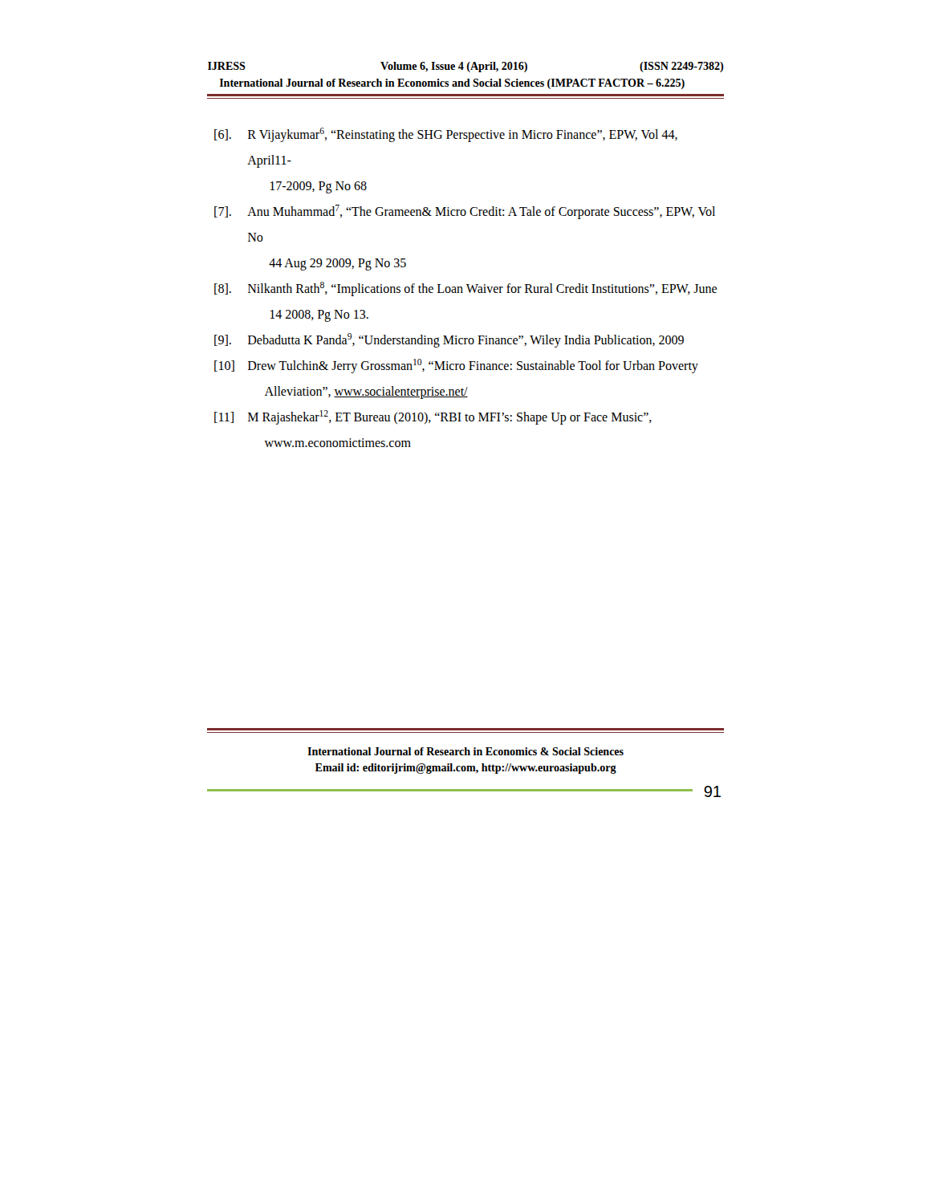IJRESS Volume 6, Issue 4 (April, 2016) (ISSN 2249-7382)
International Journal of Research in Economics and Social Sciences (IMPACT FACTOR – 6.225)
[6]. R Vijaykumar6, “Reinstating the SHG Perspective in Micro Finance”, EPW, Vol 44, April11-17-2009, Pg No 68
[7]. Anu Muhammad7, “The Grameen& Micro Credit: A Tale of Corporate Success”, EPW, Vol No44 Aug 29 2009, Pg No 35
[8]. Nilkanth Rath8, “Implications of the Loan Waiver for Rural Credit Institutions”, EPW, June14 2008, Pg No 13.
[9]. Debadutta K Panda9, “Understanding Micro Finance”, Wiley India Publication, 2009
[10] Drew Tulchin& Jerry Grossman10, “Micro Finance: Sustainable Tool for Urban PovertyAlleviation”, www.socialenterprise.net/
[11] M Rajashekar12, ET Bureau (2010), “RBI to MFI’s: Shape Up or Face Music”,www.m.economictimes.com
International Journal of Research in Economics & Social Sciences
Email id: editorijrim@gmail.com, http://www.euroasiapub.org
91